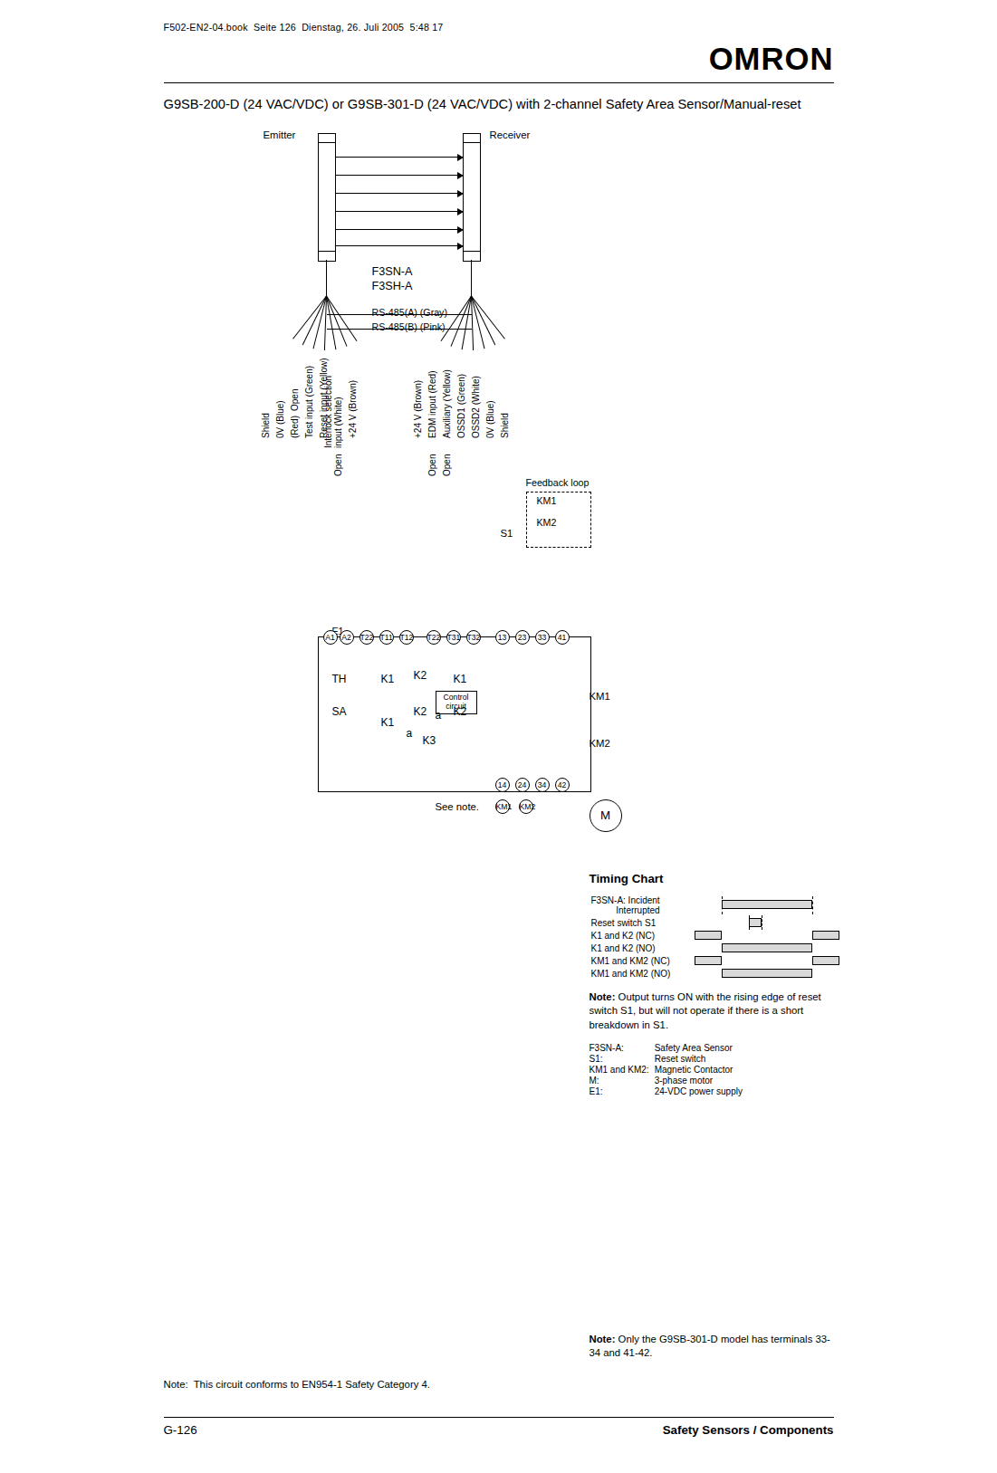F502-EN2-04.book Seite 126 Dienstag, 26. Juli 2005 5:48 17
OMRON
G9SB-200-D (24 VAC/VDC) or G9SB-301-D (24 VAC/VDC) with 2-channel Safety Area Sensor/Manual-reset
Emitter Receiver
F3SN-A
F3SH-A
RS-485(A) (Gray)
RS-485(B) (Pink)
Shield 0V (Blue) (Red) Open Test input (Green) Reset input (Yellow) Interlock selection
input (White) Open +24 V (Brown) +24 V (Brown) EDM input (Red) Open Auxiliary (Yellow) Open OSSD1 (Green) OSSD2 (White) 0V (Blue) Shield Feedback loop
KM1 KM2 S1 E1
A1 A2 T22 T11 T12 T22 T31 T32 13 23 33 41 14 24 34 42 TH SA K1 K1 K2 K2 K3 a a K1 K2
Control
circuit
KM1 KM2 See note. KM1 KM2
M
Timing Chart
| F3SN-A: Incident Interrupted | |
| Reset switch S1 | |
| K1 and K2 (NC) | |
| K1 and K2 (NO) | |
| KM1 and KM2 (NC) | |
| KM1 and KM2 (NO) | |
Note: Output turns ON with the rising edge of reset switch S1, but will not operate if there is a short breakdown in S1.
| F3SN-A: | Safety Area Sensor |
| S1: | Reset switch |
| KM1 and KM2: | Magnetic Contactor |
| M: | 3-phase motor |
| E1: | 24-VDC power supply |
Note: Only the G9SB-301-D model has terminals 33-34 and 41-42.
Note: This circuit conforms to EN954-1 Safety Category 4.
G-126 Safety Sensors / Components